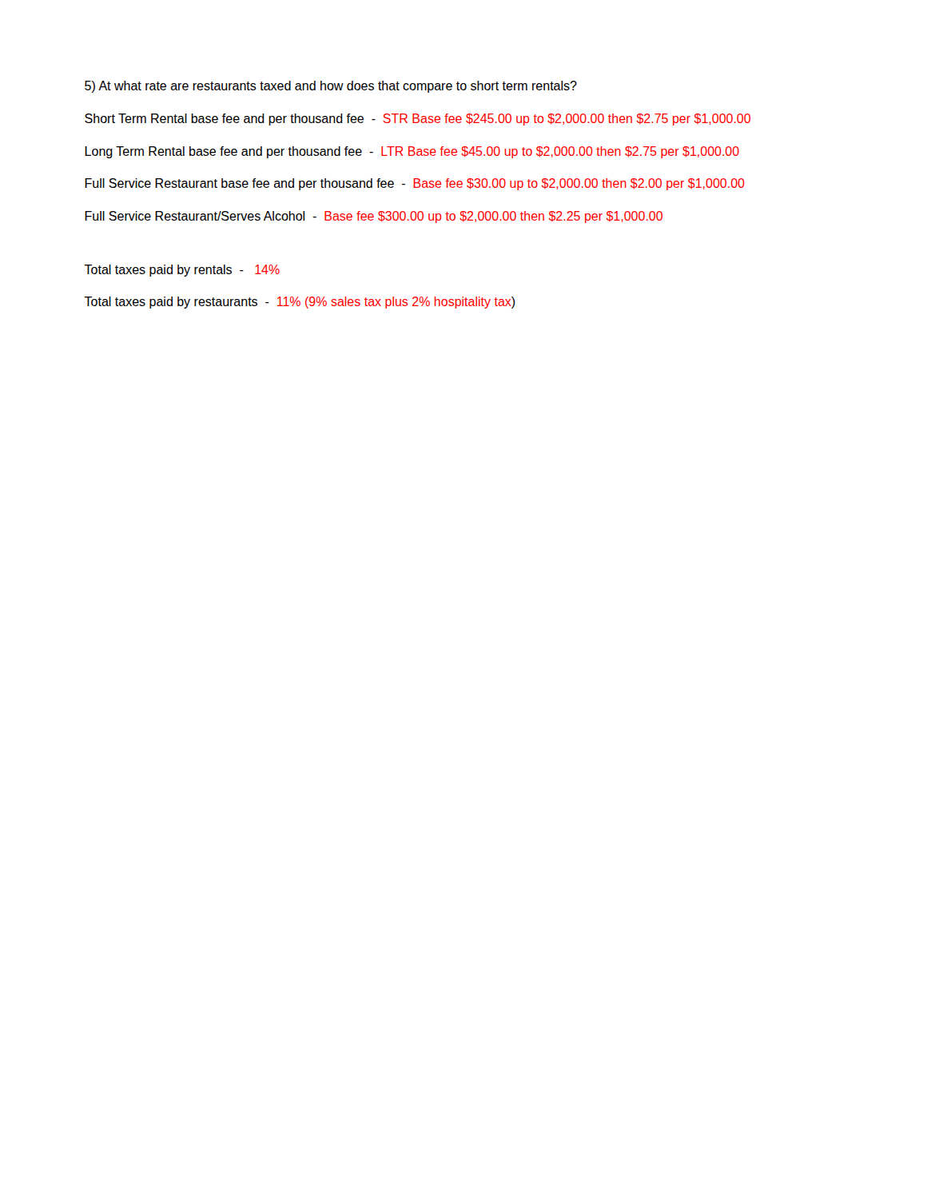5) At what rate are restaurants taxed and how does that compare to short term rentals?
Short Term Rental base fee and per thousand fee - STR Base fee $245.00 up to $2,000.00 then $2.75 per $1,000.00
Long Term Rental base fee and per thousand fee - LTR Base fee $45.00 up to $2,000.00 then $2.75 per $1,000.00
Full Service Restaurant base fee and per thousand fee - Base fee $30.00 up to $2,000.00 then $2.00 per $1,000.00
Full Service Restaurant/Serves Alcohol - Base fee $300.00 up to $2,000.00 then $2.25 per $1,000.00
Total taxes paid by rentals - 14%
Total taxes paid by restaurants - 11% (9% sales tax plus 2% hospitality tax)